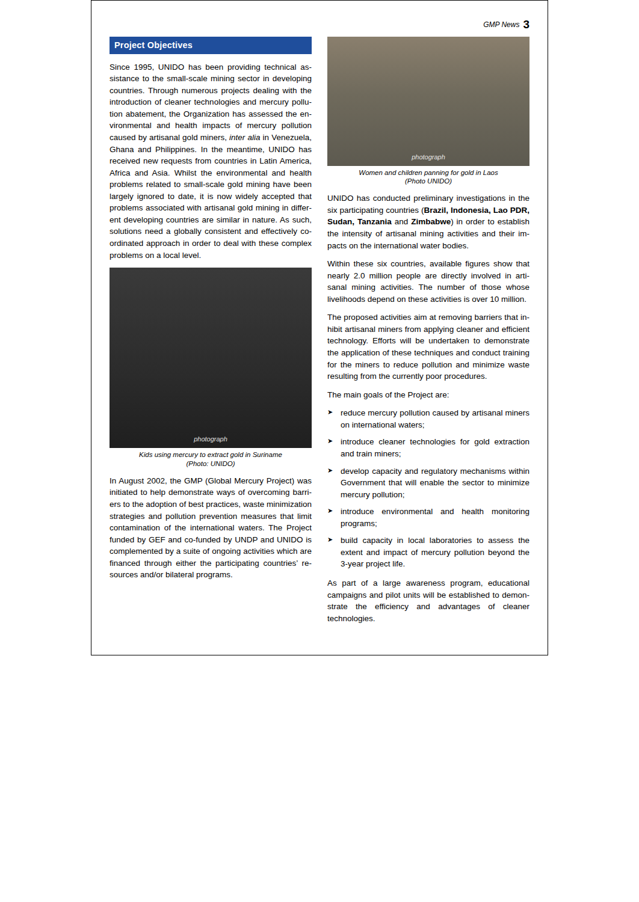GMP News 3
Project Objectives
Since 1995, UNIDO has been providing technical assistance to the small-scale mining sector in developing countries. Through numerous projects dealing with the introduction of cleaner technologies and mercury pollution abatement, the Organization has assessed the environmental and health impacts of mercury pollution caused by artisanal gold miners, inter alia in Venezuela, Ghana and Philippines. In the meantime, UNIDO has received new requests from countries in Latin America, Africa and Asia. Whilst the environmental and health problems related to small-scale gold mining have been largely ignored to date, it is now widely accepted that problems associated with artisanal gold mining in different developing countries are similar in nature. As such, solutions need a globally consistent and effectively coordinated approach in order to deal with these complex problems on a local level.
photograph
Kids using mercury to extract gold in Suriname
(Photo: UNIDO)
In August 2002, the GMP (Global Mercury Project) was initiated to help demonstrate ways of overcoming barriers to the adoption of best practices, waste minimization strategies and pollution prevention measures that limit contamination of the international waters. The Project funded by GEF and co-funded by UNDP and UNIDO is complemented by a suite of ongoing activities which are financed through either the participating countries’ resources and/or bilateral programs.
photograph
Women and children panning for gold in Laos
(Photo UNIDO)
UNIDO has conducted preliminary investigations in the six participating countries (Brazil, Indonesia, Lao PDR, Sudan, Tanzania and Zimbabwe) in order to establish the intensity of artisanal mining activities and their impacts on the international water bodies.
Within these six countries, available figures show that nearly 2.0 million people are directly involved in artisanal mining activities. The number of those whose livelihoods depend on these activities is over 10 million.
The proposed activities aim at removing barriers that inhibit artisanal miners from applying cleaner and efficient technology. Efforts will be undertaken to demonstrate the application of these techniques and conduct training for the miners to reduce pollution and minimize waste resulting from the currently poor procedures.
The main goals of the Project are:
reduce mercury pollution caused by artisanal miners on international waters;
introduce cleaner technologies for gold extraction and train miners;
develop capacity and regulatory mechanisms within Government that will enable the sector to minimize mercury pollution;
introduce environmental and health monitoring programs;
build capacity in local laboratories to assess the extent and impact of mercury pollution beyond the 3-year project life.
As part of a large awareness program, educational campaigns and pilot units will be established to demonstrate the efficiency and advantages of cleaner technologies.